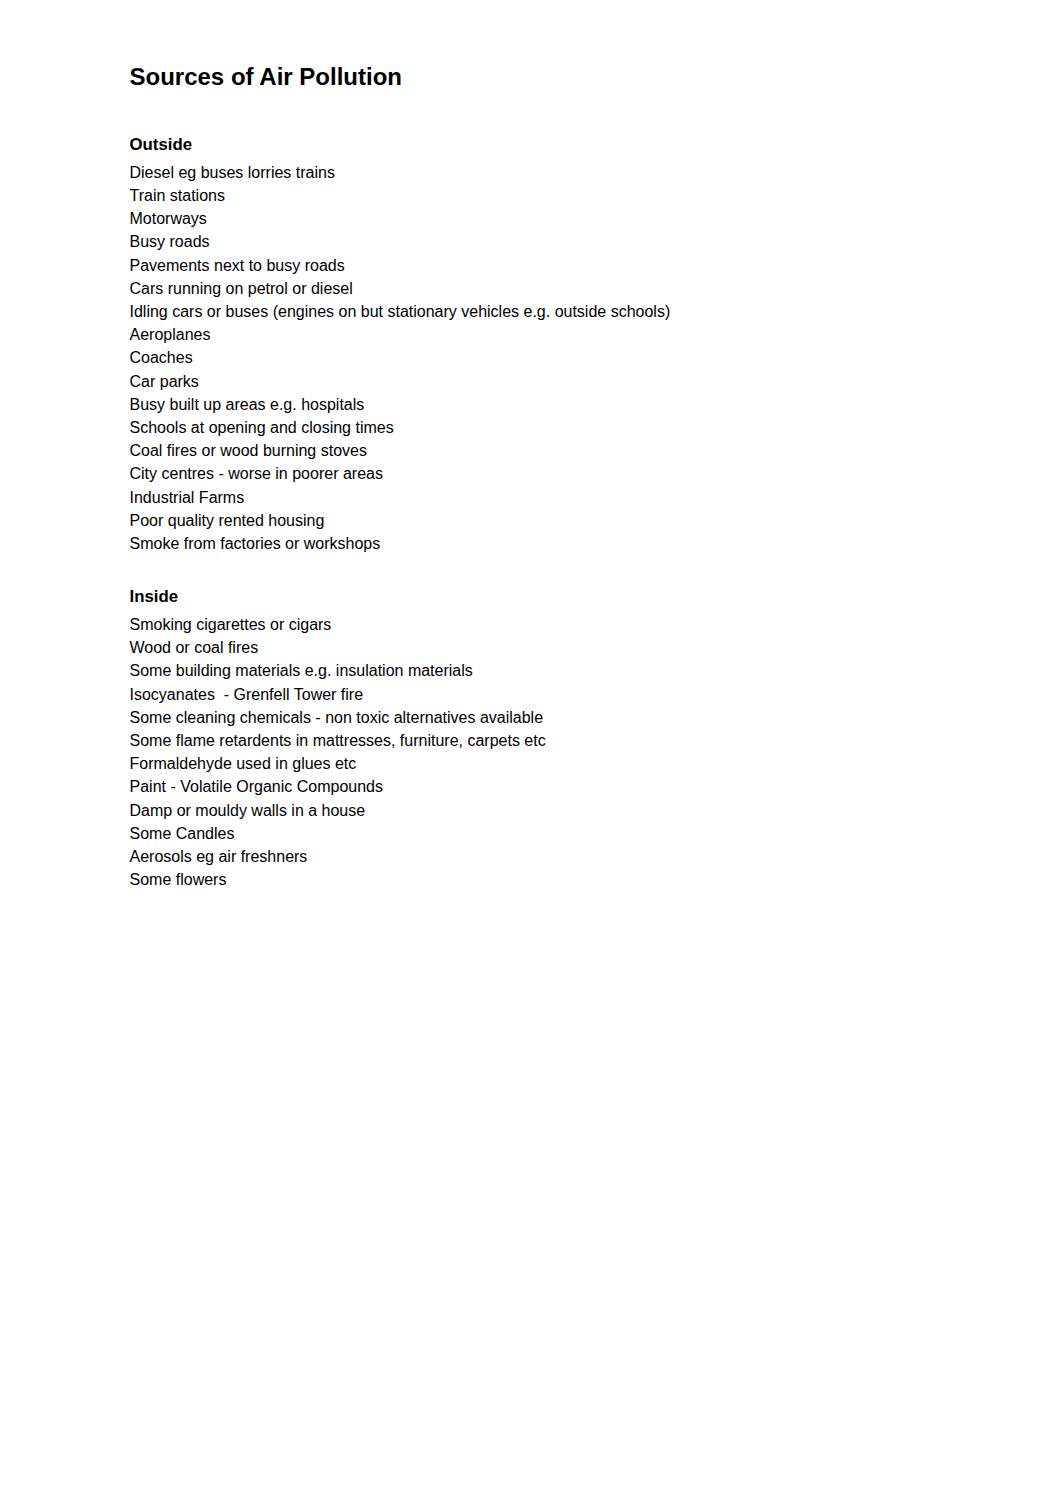Sources of Air Pollution
Outside
Diesel eg buses lorries trains
Train stations
Motorways
Busy roads
Pavements next to busy roads
Cars running on petrol or diesel
Idling cars or buses (engines on but stationary vehicles e.g. outside schools)
Aeroplanes
Coaches
Car parks
Busy built up areas e.g. hospitals
Schools at opening and closing times
Coal fires or wood burning stoves
City centres - worse in poorer areas
Industrial Farms
Poor quality rented housing
Smoke from factories or workshops
Inside
Smoking cigarettes or cigars
Wood or coal fires
Some building materials e.g. insulation materials
Isocyanates - Grenfell Tower fire
Some cleaning chemicals - non toxic alternatives available
Some flame retardents in mattresses, furniture, carpets etc
Formaldehyde used in glues etc
Paint - Volatile Organic Compounds
Damp or mouldy walls in a house
Some Candles
Aerosols eg air freshners
Some flowers